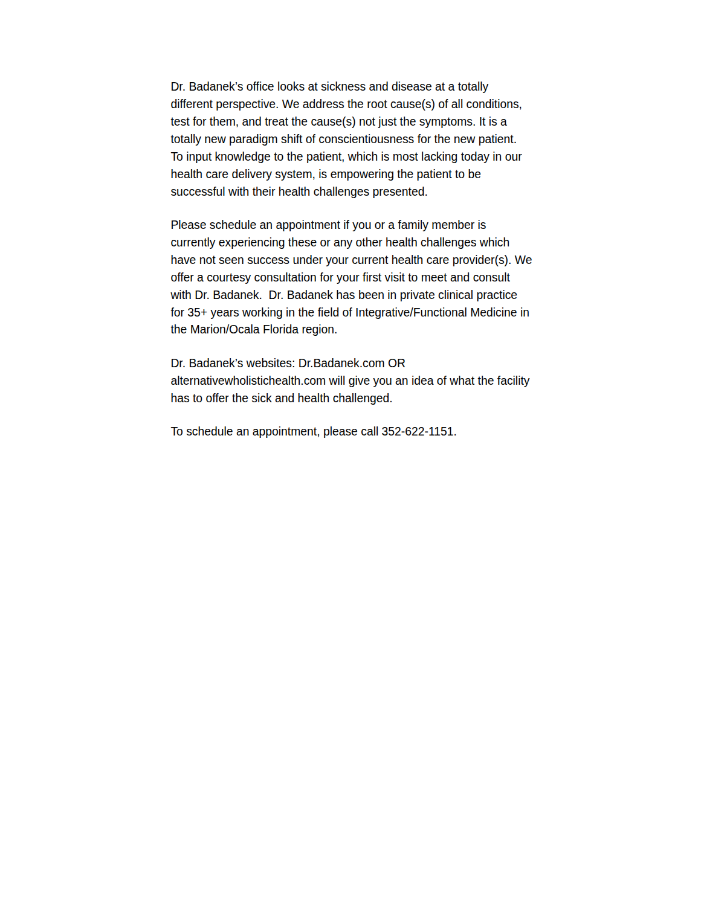Dr. Badanek’s office looks at sickness and disease at a totally different perspective. We address the root cause(s) of all conditions, test for them, and treat the cause(s) not just the symptoms. It is a totally new paradigm shift of conscientiousness for the new patient. To input knowledge to the patient, which is most lacking today in our health care delivery system, is empowering the patient to be successful with their health challenges presented.
Please schedule an appointment if you or a family member is currently experiencing these or any other health challenges which have not seen success under your current health care provider(s). We offer a courtesy consultation for your first visit to meet and consult with Dr. Badanek. Dr. Badanek has been in private clinical practice for 35+ years working in the field of Integrative/Functional Medicine in the Marion/Ocala Florida region.
Dr. Badanek’s websites: Dr.Badanek.com OR alternativewholistichealth.com will give you an idea of what the facility has to offer the sick and health challenged.
To schedule an appointment, please call 352-622-1151.